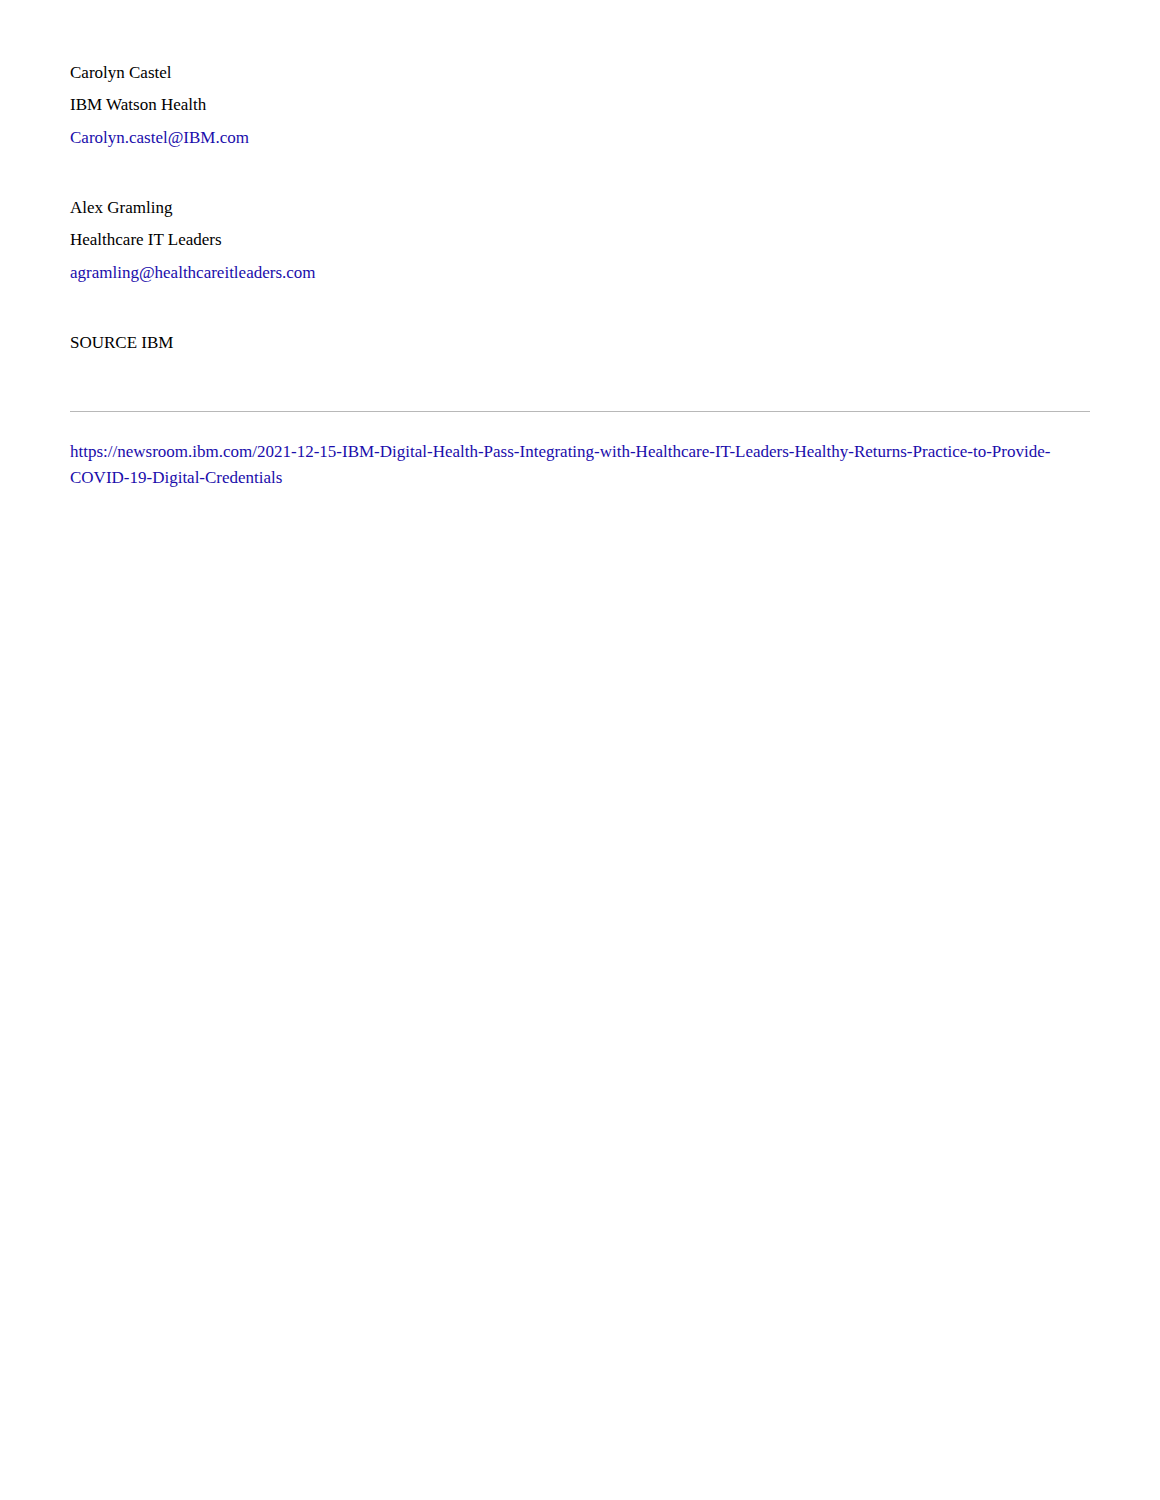Carolyn Castel
IBM Watson Health
Carolyn.castel@IBM.com
Alex Gramling
Healthcare IT Leaders
agramling@healthcareitleaders.com
SOURCE IBM
https://newsroom.ibm.com/2021-12-15-IBM-Digital-Health-Pass-Integrating-with-Healthcare-IT-Leaders-Healthy-Returns-Practice-to-Provide-COVID-19-Digital-Credentials